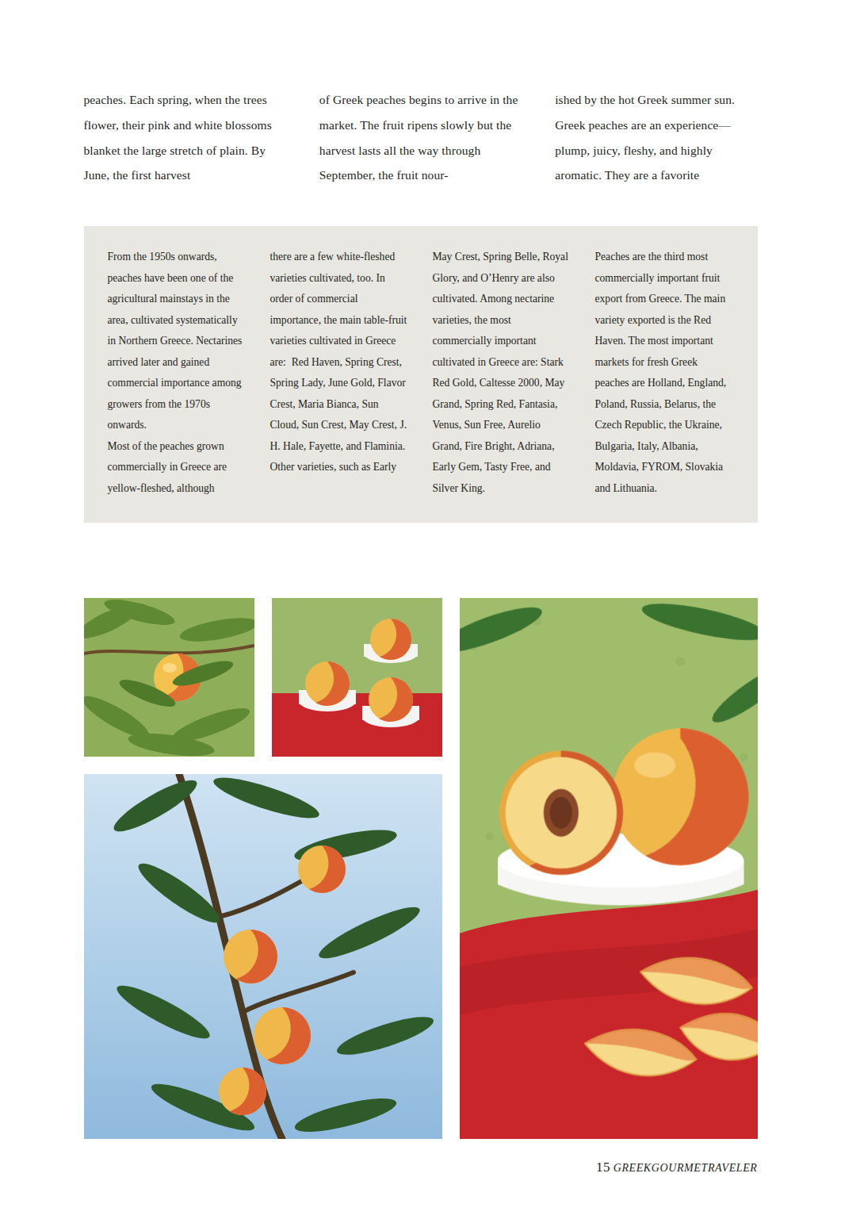peaches. Each spring, when the trees flower, their pink and white blossoms blanket the large stretch of plain. By June, the first harvest
of Greek peaches begins to arrive in the market. The fruit ripens slowly but the harvest lasts all the way through September, the fruit nour-
ished by the hot Greek summer sun. Greek peaches are an experience—plump, juicy, fleshy, and highly aromatic. They are a favorite
From the 1950s onwards, peaches have been one of the agricultural mainstays in the area, cultivated systematically in Northern Greece. Nectarines arrived later and gained commercial importance among growers from the 1970s onwards.
Most of the peaches grown commercially in Greece are yellow-fleshed, although
there are a few white-fleshed varieties cultivated, too. In order of commercial importance, the main table-fruit varieties cultivated in Greece are: Red Haven, Spring Crest, Spring Lady, June Gold, Flavor Crest, Maria Bianca, Sun Cloud, Sun Crest, May Crest, J. H. Hale, Fayette, and Flaminia. Other varieties, such as Early
May Crest, Spring Belle, Royal Glory, and O’Henry are also cultivated. Among nectarine varieties, the most commercially important cultivated in Greece are: Stark Red Gold, Caltesse 2000, May Grand, Spring Red, Fantasia, Venus, Sun Free, Aurelio Grand, Fire Bright, Adriana, Early Gem, Tasty Free, and Silver King.
Peaches are the third most commercially important fruit export from Greece. The main variety exported is the Red Haven. The most important markets for fresh Greek peaches are Holland, England, Poland, Russia, Belarus, the Czech Republic, the Ukraine, Bulgaria, Italy, Albania, Moldavia, FYROM, Slovakia and Lithuania.
15 GREEKGOURMETRAVELER